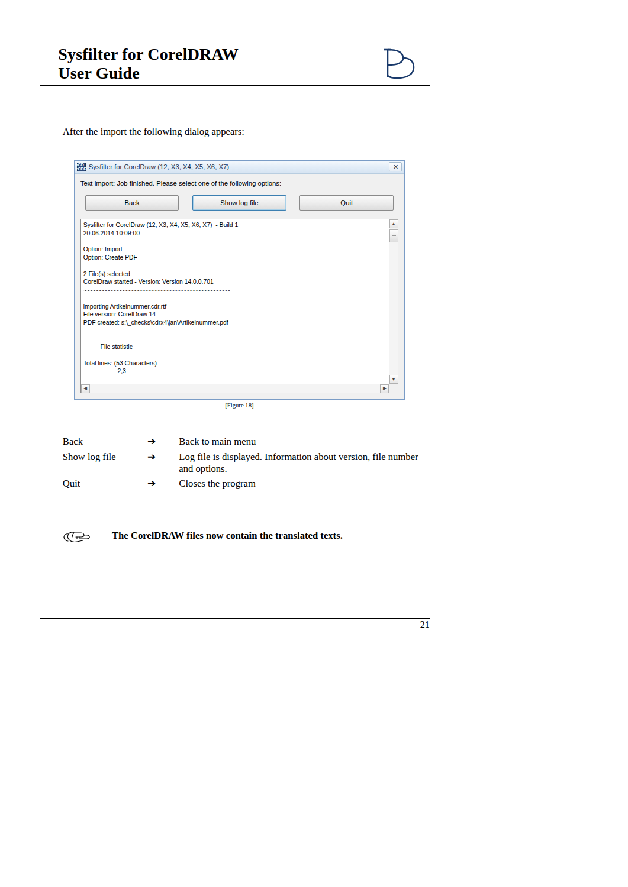Sysfilter for CorelDRAW
User Guide
After the import the following dialog appears:
aCD
eCDR
Sysfilter for CorelDraw (12, X3, X4, X5, X6, X7)
✕
Text import: Job finished. Please select one of the following options:
Back
Show log file
Quit
Sysfilter for CorelDraw (12, X3, X4, X5, X6, X7) - Build 1 20.06.2014 10:09:00 Option: Import Option: Create PDF 2 File(s) selected CorelDraw started - Version: Version 14.0.0.701 ~~~~~~~~~~~~~~~~~~~~~~~~~~~~~~~~~~~~~~~~~~~~~~~~~~ importing Artikelnummer.cdr.rtf File version: CorelDraw 14 PDF created: s:\_checks\cdrx4\jan\Artikelnummer.pdf _ _ _ _ _ _ _ _ _ _ _ _ _ _ _ _ _ _ _ _ _ _ _ File statistic _ _ _ _ _ _ _ _ _ _ _ _ _ _ _ _ _ _ _ _ _ _ _ Total lines: (53 Characters) 2,3
▲
▼
◀
▶
[Figure 18]
Back
➔
Back to main menu
Show log file
➔
Log file is displayed. Information about version, file number and options.
Quit
➔
Closes the program
The CorelDRAW files now contain the translated texts.
21